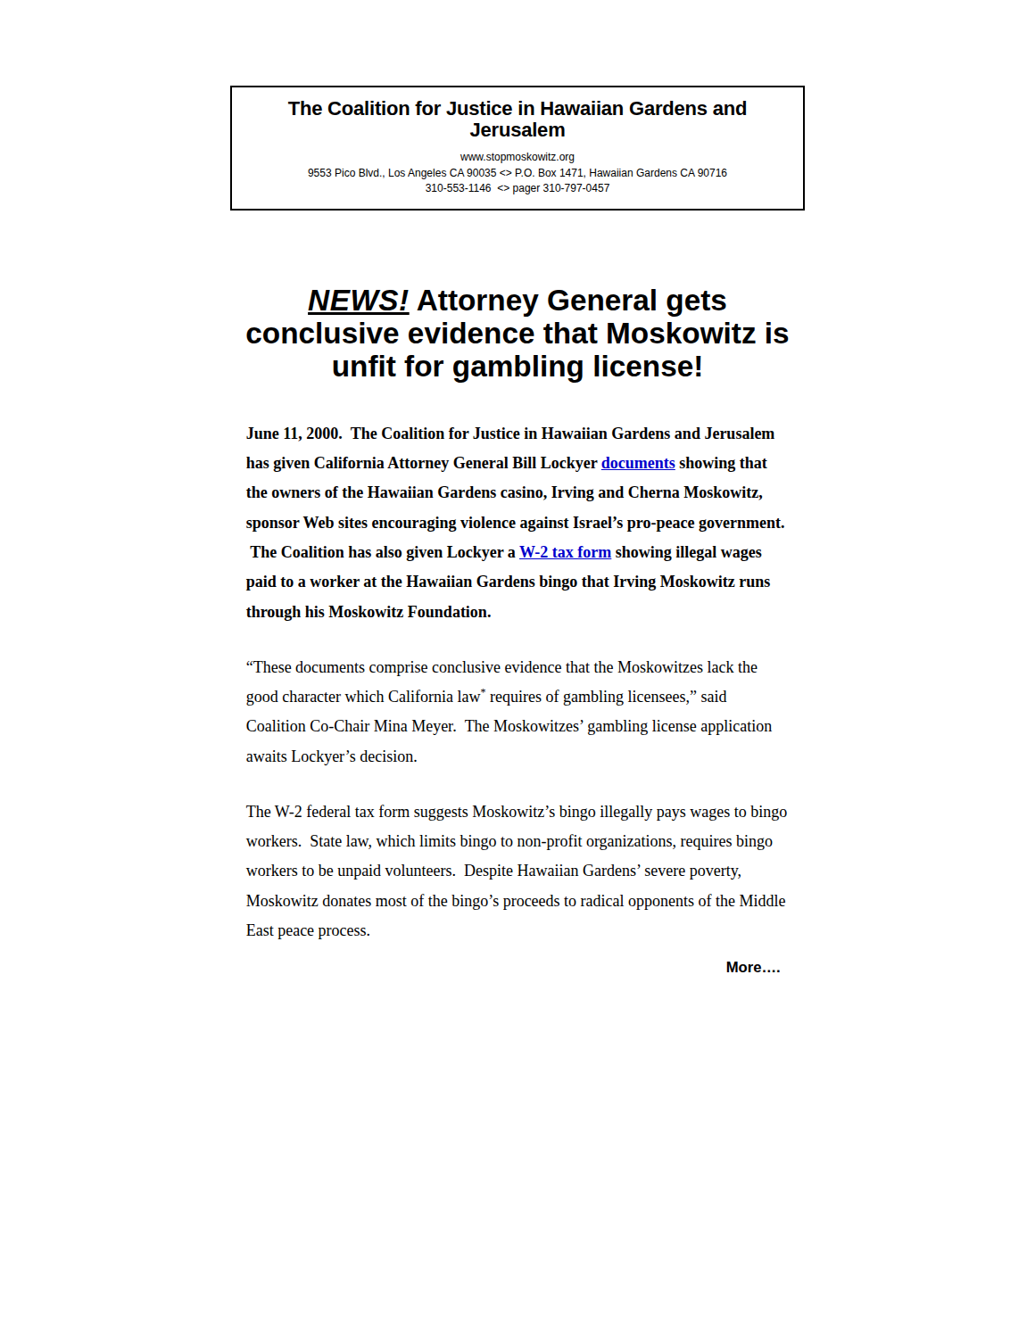The Coalition for Justice in Hawaiian Gardens and Jerusalem
www.stopmoskowitz.org
9553 Pico Blvd., Los Angeles CA 90035 <> P.O. Box 1471, Hawaiian Gardens CA 90716
310-553-1146 <> pager 310-797-0457
NEWS! Attorney General gets conclusive evidence that Moskowitz is unfit for gambling license!
June 11, 2000. The Coalition for Justice in Hawaiian Gardens and Jerusalem has given California Attorney General Bill Lockyer documents showing that the owners of the Hawaiian Gardens casino, Irving and Cherna Moskowitz, sponsor Web sites encouraging violence against Israel’s pro-peace government. The Coalition has also given Lockyer a W-2 tax form showing illegal wages paid to a worker at the Hawaiian Gardens bingo that Irving Moskowitz runs through his Moskowitz Foundation.
“These documents comprise conclusive evidence that the Moskowitzes lack the good character which California law* requires of gambling licensees,” said Coalition Co-Chair Mina Meyer. The Moskowitzes’ gambling license application awaits Lockyer’s decision.
The W-2 federal tax form suggests Moskowitz’s bingo illegally pays wages to bingo workers. State law, which limits bingo to non-profit organizations, requires bingo workers to be unpaid volunteers. Despite Hawaiian Gardens’ severe poverty, Moskowitz donates most of the bingo’s proceeds to radical opponents of the Middle East peace process.
More….